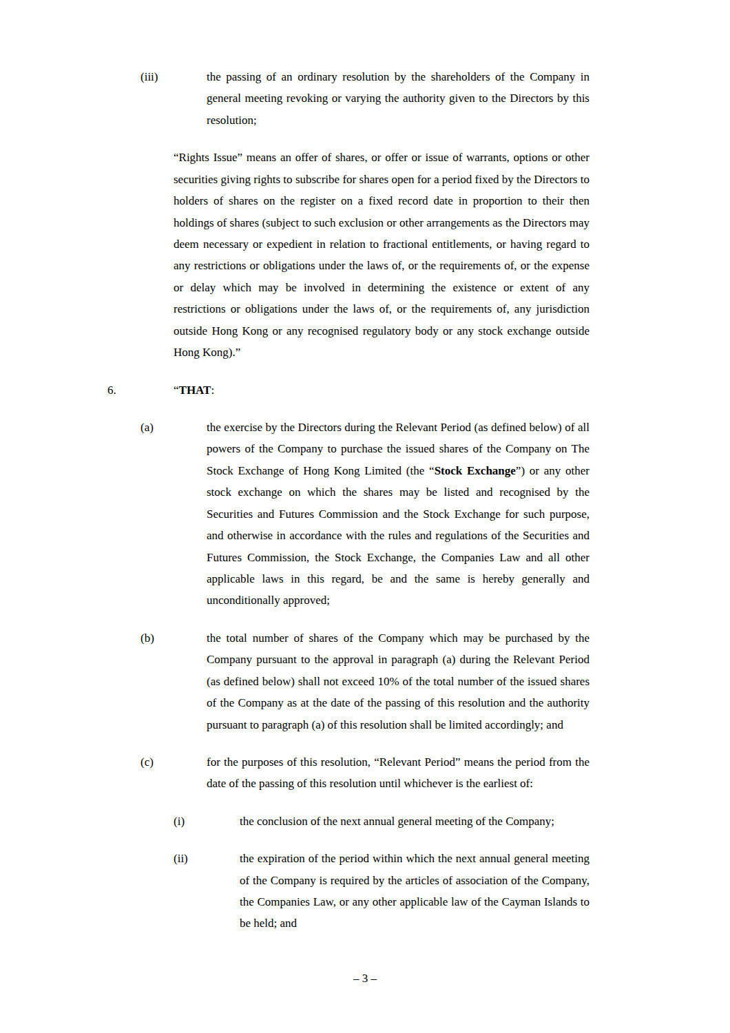(iii) the passing of an ordinary resolution by the shareholders of the Company in general meeting revoking or varying the authority given to the Directors by this resolution;
“Rights Issue” means an offer of shares, or offer or issue of warrants, options or other securities giving rights to subscribe for shares open for a period fixed by the Directors to holders of shares on the register on a fixed record date in proportion to their then holdings of shares (subject to such exclusion or other arrangements as the Directors may deem necessary or expedient in relation to fractional entitlements, or having regard to any restrictions or obligations under the laws of, or the requirements of, or the expense or delay which may be involved in determining the existence or extent of any restrictions or obligations under the laws of, or the requirements of, any jurisdiction outside Hong Kong or any recognised regulatory body or any stock exchange outside Hong Kong).”
6.“THAT:
(a) the exercise by the Directors during the Relevant Period (as defined below) of all powers of the Company to purchase the issued shares of the Company on The Stock Exchange of Hong Kong Limited (the “Stock Exchange”) or any other stock exchange on which the shares may be listed and recognised by the Securities and Futures Commission and the Stock Exchange for such purpose, and otherwise in accordance with the rules and regulations of the Securities and Futures Commission, the Stock Exchange, the Companies Law and all other applicable laws in this regard, be and the same is hereby generally and unconditionally approved;
(b) the total number of shares of the Company which may be purchased by the Company pursuant to the approval in paragraph (a) during the Relevant Period (as defined below) shall not exceed 10% of the total number of the issued shares of the Company as at the date of the passing of this resolution and the authority pursuant to paragraph (a) of this resolution shall be limited accordingly; and
(c) for the purposes of this resolution, “Relevant Period” means the period from the date of the passing of this resolution until whichever is the earliest of:
(i) the conclusion of the next annual general meeting of the Company;
(ii) the expiration of the period within which the next annual general meeting of the Company is required by the articles of association of the Company, the Companies Law, or any other applicable law of the Cayman Islands to be held; and
– 3 –